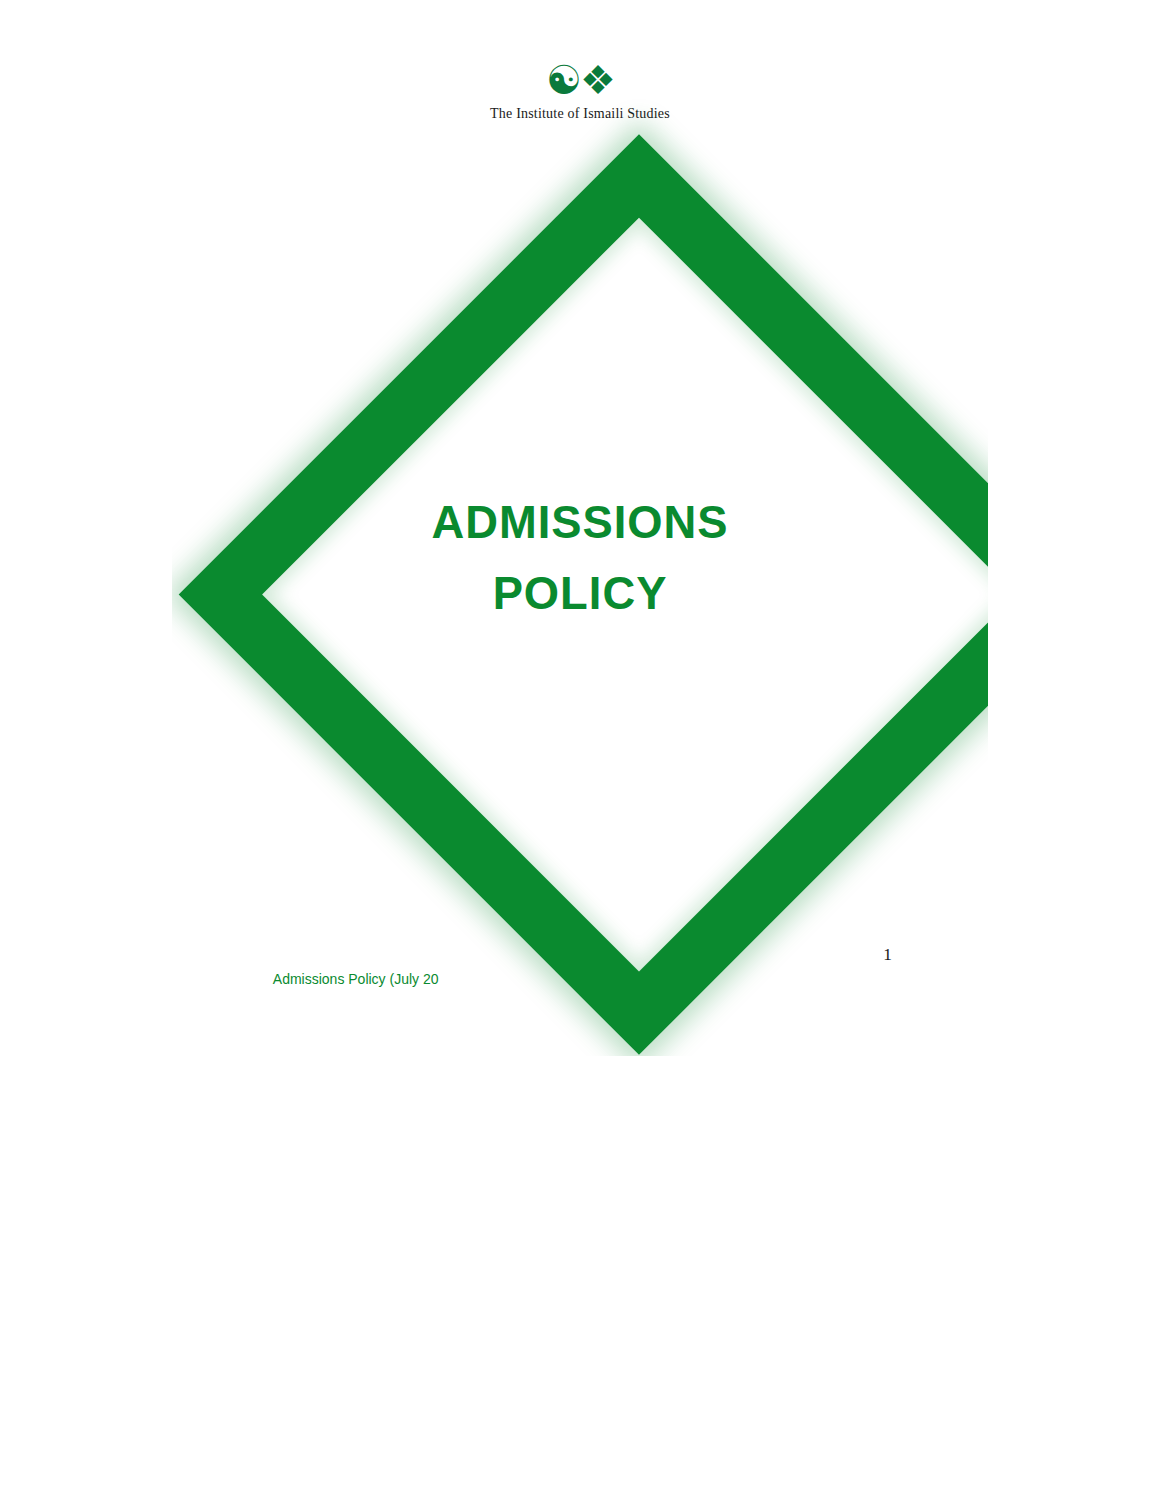☯❖
The Institute of Ismaili Studies
ADMISSIONS POLICY
1
Admissions Policy (July 20